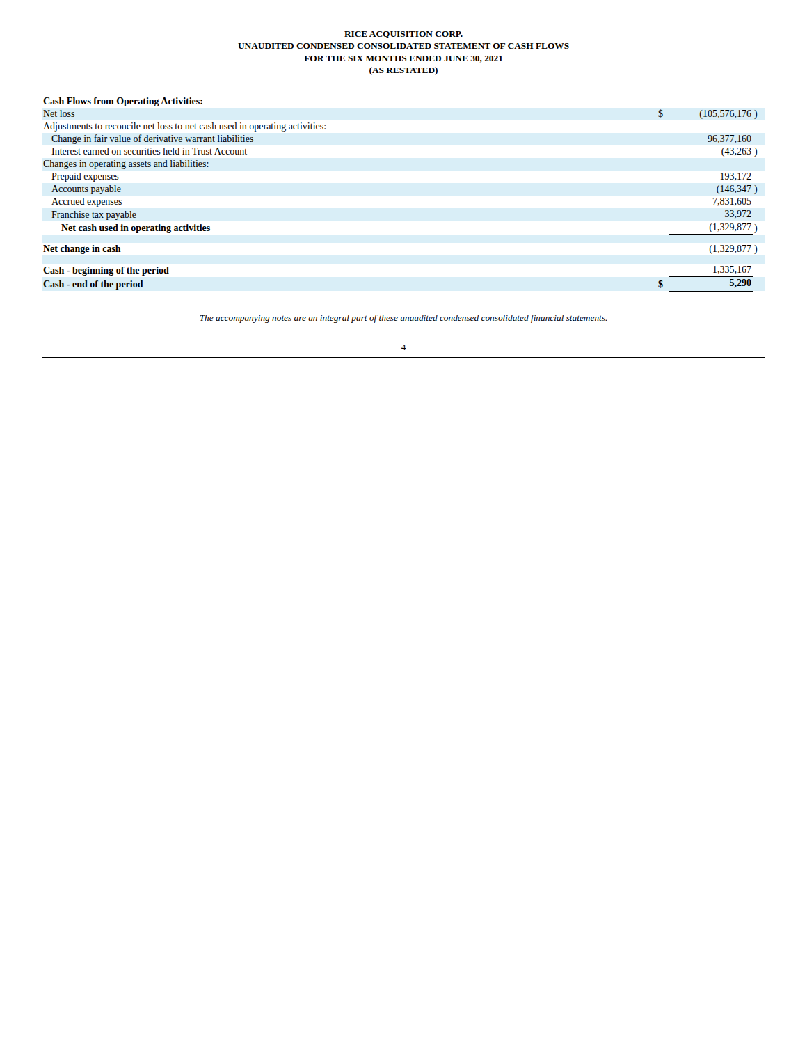RICE ACQUISITION CORP.
UNAUDITED CONDENSED CONSOLIDATED STATEMENT OF CASH FLOWS
FOR THE SIX MONTHS ENDED JUNE 30, 2021
(AS RESTATED)
| Cash Flows from Operating Activities: | | | |
| Net loss | $ | (105,576,176 | ) |
| Adjustments to reconcile net loss to net cash used in operating activities: | | | |
| Change in fair value of derivative warrant liabilities | | 96,377,160 | |
| Interest earned on securities held in Trust Account | | (43,263 | ) |
| Changes in operating assets and liabilities: | | | |
| Prepaid expenses | | 193,172 | |
| Accounts payable | | (146,347 | ) |
| Accrued expenses | | 7,831,605 | |
| Franchise tax payable | | 33,972 | |
| Net cash used in operating activities | | (1,329,877 | ) |
| Net change in cash | | (1,329,877 | ) |
| Cash - beginning of the period | | 1,335,167 | |
| Cash - end of the period | $ | 5,290 | |
The accompanying notes are an integral part of these unaudited condensed consolidated financial statements.
4